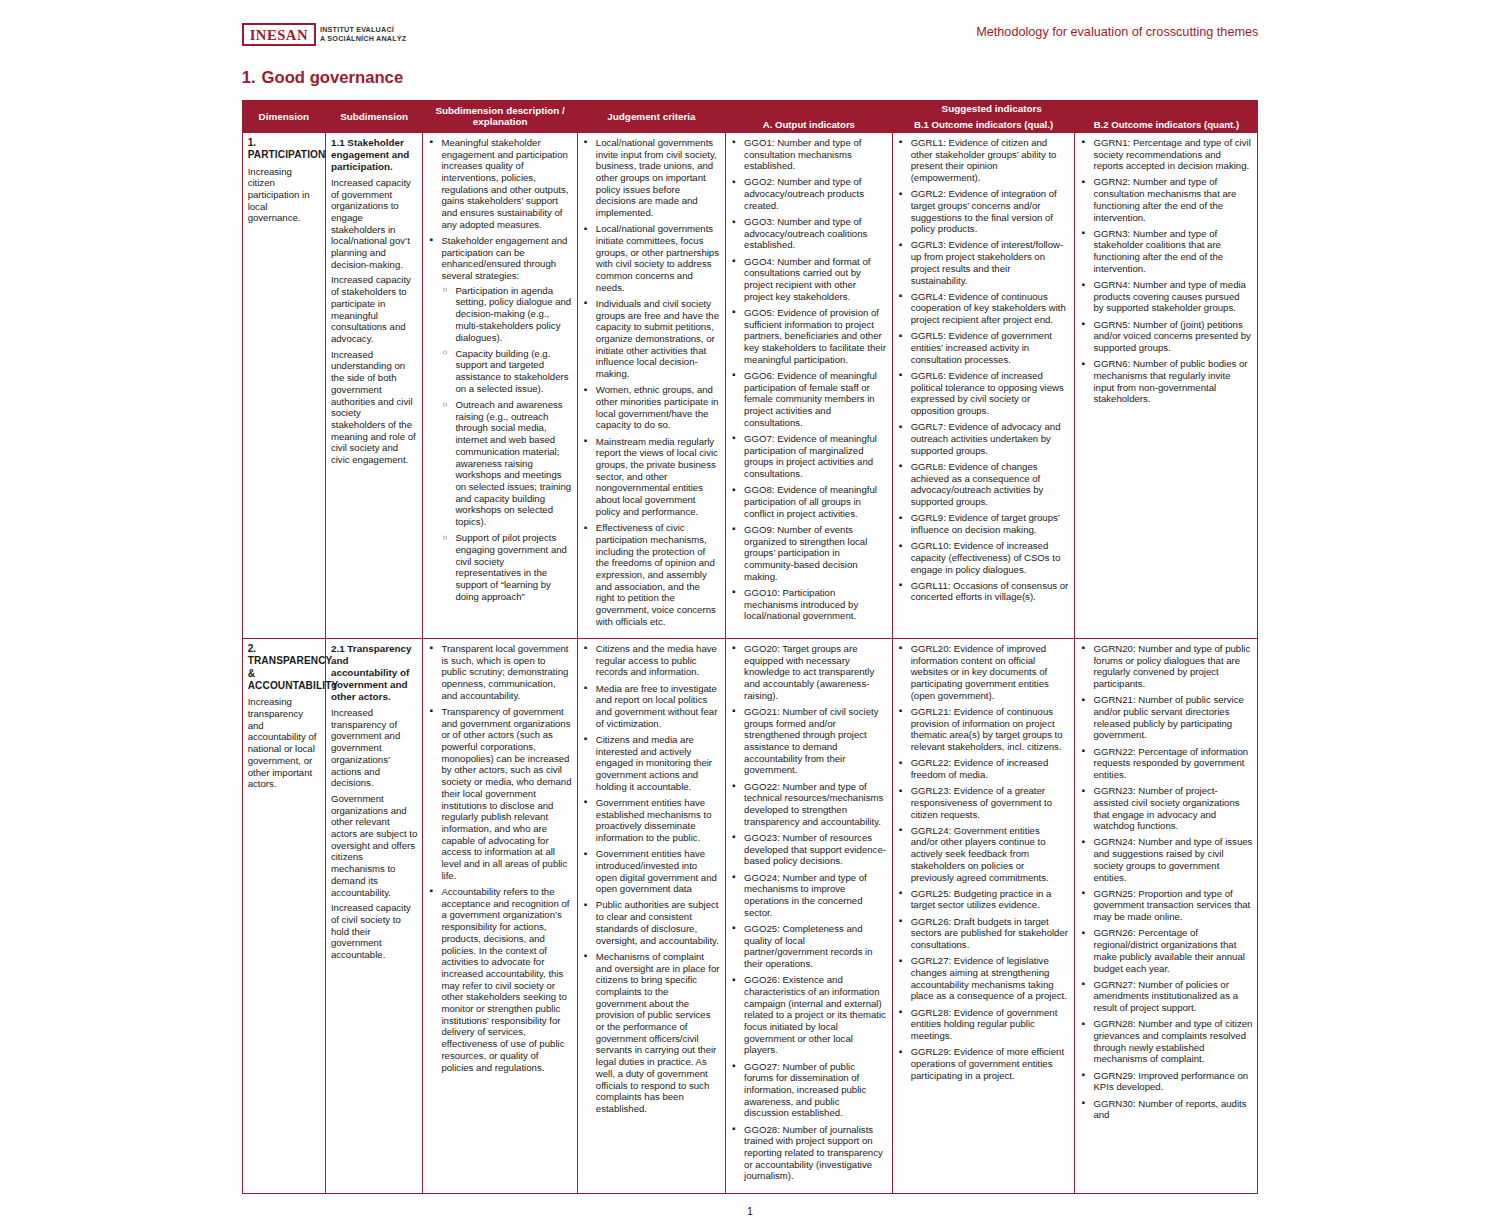INESAN
Institut evaluací
a sociálních analýz
Methodology for evaluation of crosscutting themes
1. Good governance
| Dimension | Subdimension | Subdimension description / explanation | Judgement criteria | Suggested indicators |
| --- | --- | --- | --- | --- |
| A. Output indicators | B.1 Outcome indicators (qual.) | B.2 Outcome indicators (quant.) |
| 1. Participation Increasing citizen participation in local governance. | 1.1 Stakeholder engagement and participation. Increased capacity of government organizations to engage stakeholders in local/national gov’t planning and decision-making. Increased capacity of stakeholders to participate in meaningful consultations and advocacy. Increased understanding on the side of both government authorities and civil society stakeholders of the meaning and role of civil society and civic engagement. | Meaningful stakeholder engagement and participation increases quality of interventions, policies, regulations and other outputs, gains stakeholders’ support and ensures sustainability of any adopted measures. Stakeholder engagement and participation can be enhanced/ensured through several strategies: Participation in agenda setting, policy dialogue and decision-making (e.g., multi-stakeholders policy dialogues). Capacity building (e.g. support and targeted assistance to stakeholders on a selected issue). Outreach and awareness raising (e.g., outreach through social media, internet and web based communication material; awareness raising workshops and meetings on selected issues; training and capacity building workshops on selected topics). Support of pilot projects engaging government and civil society representatives in the support of “learning by doing approach” | Local/national governments invite input from civil society, business, trade unions, and other groups on important policy issues before decisions are made and implemented. Local/national governments initiate committees, focus groups, or other partnerships with civil society to address common concerns and needs. Individuals and civil society groups are free and have the capacity to submit petitions, organize demonstrations, or initiate other activities that influence local decision-making. Women, ethnic groups, and other minorities participate in local government/have the capacity to do so. Mainstream media regularly report the views of local civic groups, the private business sector, and other nongovernmental entities about local government policy and performance. Effectiveness of civic participation mechanisms, including the protection of the freedoms of opinion and expression, and assembly and association, and the right to petition the government, voice concerns with officials etc. | GGO1: Number and type of consultation mechanisms established. GGO2: Number and type of advocacy/outreach products created. GGO3: Number and type of advocacy/outreach coalitions established. GGO4: Number and format of consultations carried out by project recipient with other project key stakeholders. GGO5: Evidence of provision of sufficient information to project partners, beneficiaries and other key stakeholders to facilitate their meaningful participation. GGO6: Evidence of meaningful participation of female staff or female community members in project activities and consultations. GGO7: Evidence of meaningful participation of marginalized groups in project activities and consultations. GGO8: Evidence of meaningful participation of all groups in conflict in project activities. GGO9: Number of events organized to strengthen local groups’ participation in community-based decision making. GGO10: Participation mechanisms introduced by local/national government. | GGRL1: Evidence of citizen and other stakeholder groups’ ability to present their opinion (empowerment). GGRL2: Evidence of integration of target groups’ concerns and/or suggestions to the final version of policy products. GGRL3: Evidence of interest/follow-up from project stakeholders on project results and their sustainability. GGRL4: Evidence of continuous cooperation of key stakeholders with project recipient after project end. GGRL5: Evidence of government entities’ increased activity in consultation processes. GGRL6: Evidence of increased political tolerance to opposing views expressed by civil society or opposition groups. GGRL7: Evidence of advocacy and outreach activities undertaken by supported groups. GGRL8: Evidence of changes achieved as a consequence of advocacy/outreach activities by supported groups. GGRL9: Evidence of target groups’ influence on decision making. GGRL10: Evidence of increased capacity (effectiveness) of CSOs to engage in policy dialogues. GGRL11: Occasions of consensus or concerted efforts in village(s). | GGRN1: Percentage and type of civil society recommendations and reports accepted in decision making. GGRN2: Number and type of consultation mechanisms that are functioning after the end of the intervention. GGRN3: Number and type of stakeholder coalitions that are functioning after the end of the intervention. GGRN4: Number and type of media products covering causes pursued by supported stakeholder groups. GGRN5: Number of (joint) petitions and/or voiced concerns presented by supported groups. GGRN6: Number of public bodies or mechanisms that regularly invite input from non-governmental stakeholders. |
| 2. Transparency & Accountability Increasing transparency and accountability of national or local government, or other important actors. | 2.1 Transparency and accountability of government and other actors. Increased transparency of government and government organizations’ actions and decisions. Government organizations and other relevant actors are subject to oversight and offers citizens mechanisms to demand its accountability. Increased capacity of civil society to hold their government accountable. | Transparent local government is such, which is open to public scrutiny; demonstrating openness, communication, and accountability. Transparency of government and government organizations or of other actors (such as powerful corporations, monopolies) can be increased by other actors, such as civil society or media, who demand their local government institutions to disclose and regularly publish relevant information, and who are capable of advocating for access to information at all level and in all areas of public life. Accountability refers to the acceptance and recognition of a government organization’s responsibility for actions, products, decisions, and policies. In the context of activities to advocate for increased accountability, this may refer to civil society or other stakeholders seeking to monitor or strengthen public institutions’ responsibility for delivery of services, effectiveness of use of public resources, or quality of policies and regulations. | Citizens and the media have regular access to public records and information. Media are free to investigate and report on local politics and government without fear of victimization. Citizens and media are interested and actively engaged in monitoring their government actions and holding it accountable. Government entities have established mechanisms to proactively disseminate information to the public. Government entities have introduced/invested into open digital government and open government data Public authorities are subject to clear and consistent standards of disclosure, oversight, and accountability. Mechanisms of complaint and oversight are in place for citizens to bring specific complaints to the government about the provision of public services or the performance of government officers/civil servants in carrying out their legal duties in practice. As well, a duty of government officials to respond to such complaints has been established. | GGO20: Target groups are equipped with necessary knowledge to act transparently and accountably (awareness-raising). GGO21: Number of civil society groups formed and/or strengthened through project assistance to demand accountability from their government. GGO22: Number and type of technical resources/mechanisms developed to strengthen transparency and accountability. GGO23: Number of resources developed that support evidence-based policy decisions. GGO24: Number and type of mechanisms to improve operations in the concerned sector. GGO25: Completeness and quality of local partner/government records in their operations. GGO26: Existence and characteristics of an information campaign (internal and external) related to a project or its thematic focus initiated by local government or other local players. GGO27: Number of public forums for dissemination of information, increased public awareness, and public discussion established. GGO28: Number of journalists trained with project support on reporting related to transparency or accountability (investigative journalism). | GGRL20: Evidence of improved information content on official websites or in key documents of participating government entities (open government). GGRL21: Evidence of continuous provision of information on project thematic area(s) by target groups to relevant stakeholders, incl. citizens. GGRL22: Evidence of increased freedom of media. GGRL23: Evidence of a greater responsiveness of government to citizen requests. GGRL24: Government entities and/or other players continue to actively seek feedback from stakeholders on policies or previously agreed commitments. GGRL25: Budgeting practice in a target sector utilizes evidence. GGRL26: Draft budgets in target sectors are published for stakeholder consultations. GGRL27: Evidence of legislative changes aiming at strengthening accountability mechanisms taking place as a consequence of a project. GGRL28: Evidence of government entities holding regular public meetings. GGRL29: Evidence of more efficient operations of government entities participating in a project. | GGRN20: Number and type of public forums or policy dialogues that are regularly convened by project participants. GGRN21: Number of public service and/or public servant directories released publicly by participating government. GGRN22: Percentage of information requests responded by government entities. GGRN23: Number of project-assisted civil society organizations that engage in advocacy and watchdog functions. GGRN24: Number and type of issues and suggestions raised by civil society groups to government entities. GGRN25: Proportion and type of government transaction services that may be made online. GGRN26: Percentage of regional/district organizations that make publicly available their annual budget each year. GGRN27: Number of policies or amendments institutionalized as a result of project support. GGRN28: Number and type of citizen grievances and complaints resolved through newly established mechanisms of complaint. GGRN29: Improved performance on KPIs developed. GGRN30: Number of reports, audits and |
1